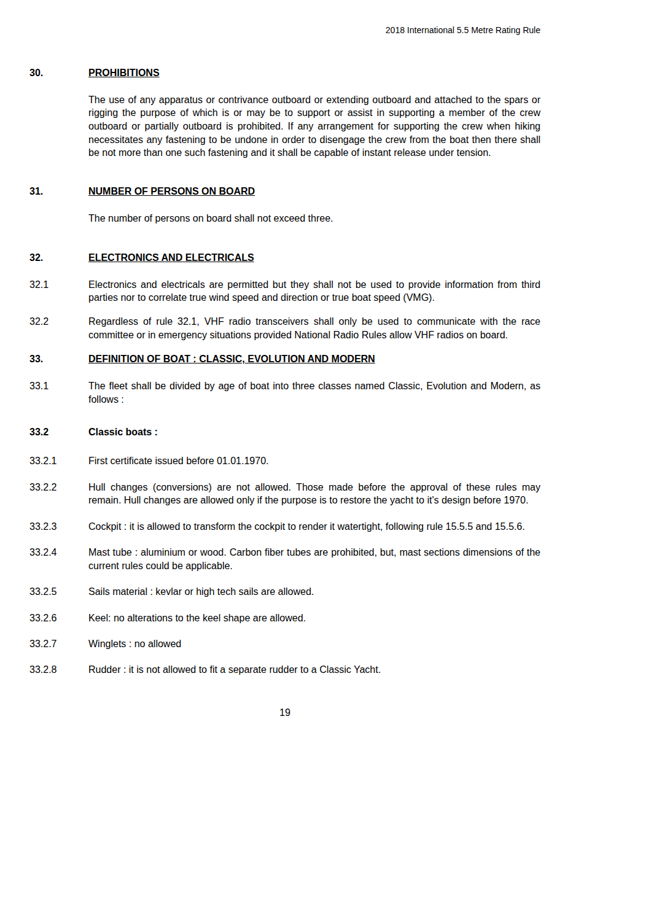2018 International 5.5 Metre Rating Rule
30.
PROHIBITIONS
The use of any apparatus or contrivance outboard or extending outboard and attached to the spars or rigging the purpose of which is or may be to support or assist in supporting a member of the crew outboard or partially outboard is prohibited. If any arrangement for supporting the crew when hiking necessitates any fastening to be undone in order to disengage the crew from the boat then there shall be not more than one such fastening and it shall be capable of instant release under tension.
31.
NUMBER OF PERSONS ON BOARD
The number of persons on board shall not exceed three.
32.
ELECTRONICS AND ELECTRICALS
32.1
Electronics and electricals are permitted but they shall not be used to provide information from third parties nor to correlate true wind speed and direction or true boat speed (VMG).
32.2
Regardless of rule 32.1, VHF radio transceivers shall only be used to communicate with the race committee or in emergency situations provided National Radio Rules allow VHF radios on board.
33.
DEFINITION OF BOAT : CLASSIC, EVOLUTION AND MODERN
33.1
The fleet shall be divided by age of boat into three classes named Classic, Evolution and Modern, as follows :
33.2
Classic boats :
33.2.1
First certificate issued before 01.01.1970.
33.2.2
Hull changes (conversions) are not allowed. Those made before the approval of these rules may remain. Hull changes are allowed only if the purpose is to restore the yacht to it's design before 1970.
33.2.3
Cockpit : it is allowed to transform the cockpit to render it watertight, following rule 15.5.5 and 15.5.6.
33.2.4
Mast tube : aluminium or wood. Carbon fiber tubes are prohibited, but, mast sections dimensions of the current rules could be applicable.
33.2.5
Sails material : kevlar or high tech sails are allowed.
33.2.6
Keel: no alterations to the keel shape are allowed.
33.2.7
Winglets : no allowed
33.2.8
Rudder : it is not allowed to fit a separate rudder to a Classic Yacht.
19